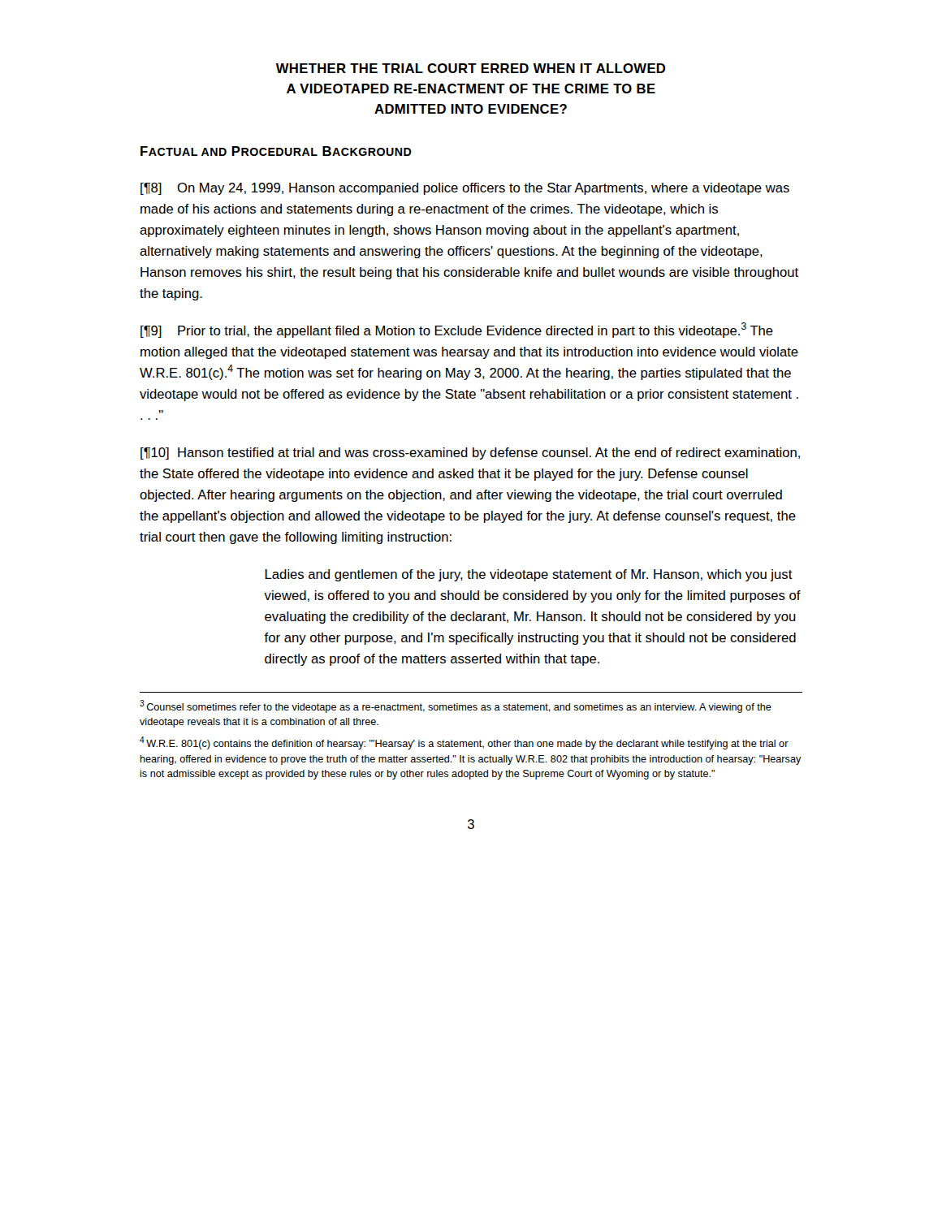WHETHER THE TRIAL COURT ERRED WHEN IT ALLOWED
A VIDEOTAPED RE-ENACTMENT OF THE CRIME TO BE
ADMITTED INTO EVIDENCE?
FACTUAL AND PROCEDURAL BACKGROUND
[¶8] On May 24, 1999, Hanson accompanied police officers to the Star Apartments, where a videotape was made of his actions and statements during a re-enactment of the crimes. The videotape, which is approximately eighteen minutes in length, shows Hanson moving about in the appellant's apartment, alternatively making statements and answering the officers' questions. At the beginning of the videotape, Hanson removes his shirt, the result being that his considerable knife and bullet wounds are visible throughout the taping.
[¶9] Prior to trial, the appellant filed a Motion to Exclude Evidence directed in part to this videotape.3 The motion alleged that the videotaped statement was hearsay and that its introduction into evidence would violate W.R.E. 801(c).4 The motion was set for hearing on May 3, 2000. At the hearing, the parties stipulated that the videotape would not be offered as evidence by the State "absent rehabilitation or a prior consistent statement . . . ."
[¶10] Hanson testified at trial and was cross-examined by defense counsel. At the end of redirect examination, the State offered the videotape into evidence and asked that it be played for the jury. Defense counsel objected. After hearing arguments on the objection, and after viewing the videotape, the trial court overruled the appellant's objection and allowed the videotape to be played for the jury. At defense counsel's request, the trial court then gave the following limiting instruction:
Ladies and gentlemen of the jury, the videotape statement of Mr. Hanson, which you just viewed, is offered to you and should be considered by you only for the limited purposes of evaluating the credibility of the declarant, Mr. Hanson. It should not be considered by you for any other purpose, and I'm specifically instructing you that it should not be considered directly as proof of the matters asserted within that tape.
3 Counsel sometimes refer to the videotape as a re-enactment, sometimes as a statement, and sometimes as an interview. A viewing of the videotape reveals that it is a combination of all three.
4 W.R.E. 801(c) contains the definition of hearsay: "'Hearsay' is a statement, other than one made by the declarant while testifying at the trial or hearing, offered in evidence to prove the truth of the matter asserted." It is actually W.R.E. 802 that prohibits the introduction of hearsay: "Hearsay is not admissible except as provided by these rules or by other rules adopted by the Supreme Court of Wyoming or by statute."
3